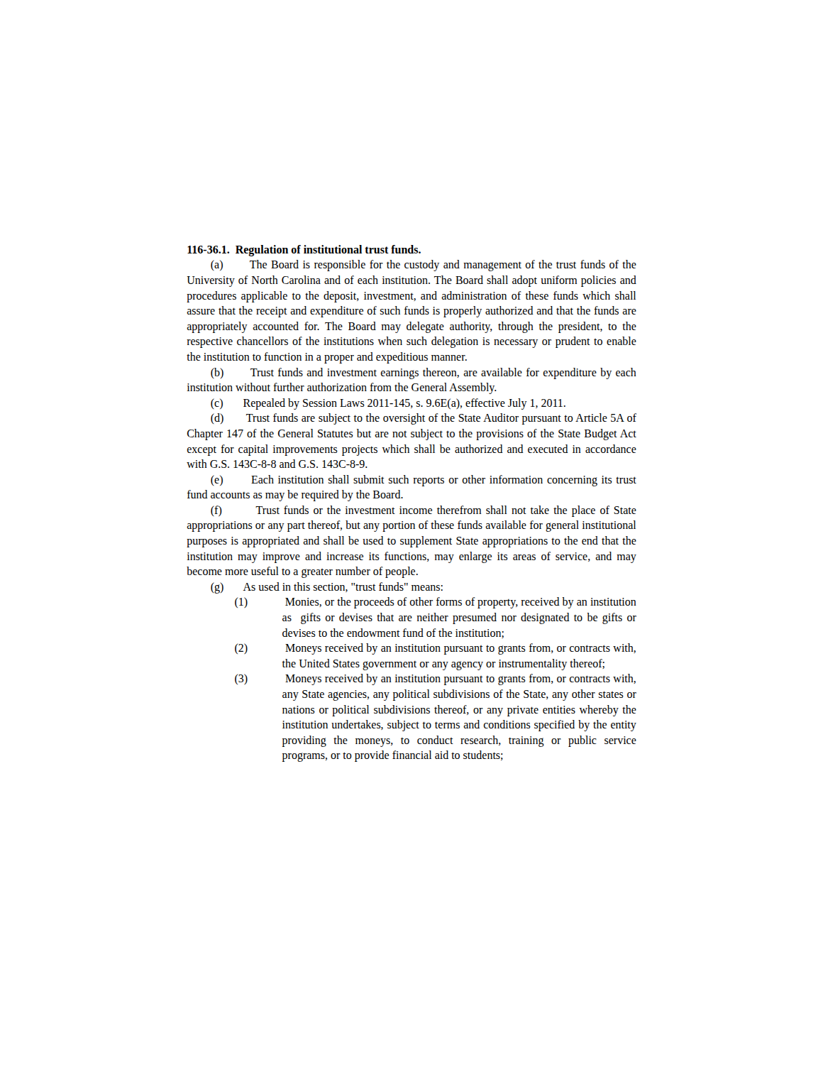116-36.1. Regulation of institutional trust funds.
(a) The Board is responsible for the custody and management of the trust funds of the University of North Carolina and of each institution. The Board shall adopt uniform policies and procedures applicable to the deposit, investment, and administration of these funds which shall assure that the receipt and expenditure of such funds is properly authorized and that the funds are appropriately accounted for. The Board may delegate authority, through the president, to the respective chancellors of the institutions when such delegation is necessary or prudent to enable the institution to function in a proper and expeditious manner.
(b) Trust funds and investment earnings thereon, are available for expenditure by each institution without further authorization from the General Assembly.
(c) Repealed by Session Laws 2011-145, s. 9.6E(a), effective July 1, 2011.
(d) Trust funds are subject to the oversight of the State Auditor pursuant to Article 5A of Chapter 147 of the General Statutes but are not subject to the provisions of the State Budget Act except for capital improvements projects which shall be authorized and executed in accordance with G.S. 143C-8-8 and G.S. 143C-8-9.
(e) Each institution shall submit such reports or other information concerning its trust fund accounts as may be required by the Board.
(f) Trust funds or the investment income therefrom shall not take the place of State appropriations or any part thereof, but any portion of these funds available for general institutional purposes is appropriated and shall be used to supplement State appropriations to the end that the institution may improve and increase its functions, may enlarge its areas of service, and may become more useful to a greater number of people.
(g) As used in this section, "trust funds" means:
(1) Monies, or the proceeds of other forms of property, received by an institution as gifts or devises that are neither presumed nor designated to be gifts or devises to the endowment fund of the institution;
(2) Moneys received by an institution pursuant to grants from, or contracts with, the United States government or any agency or instrumentality thereof;
(3) Moneys received by an institution pursuant to grants from, or contracts with, any State agencies, any political subdivisions of the State, any other states or nations or political subdivisions thereof, or any private entities whereby the institution undertakes, subject to terms and conditions specified by the entity providing the moneys, to conduct research, training or public service programs, or to provide financial aid to students;